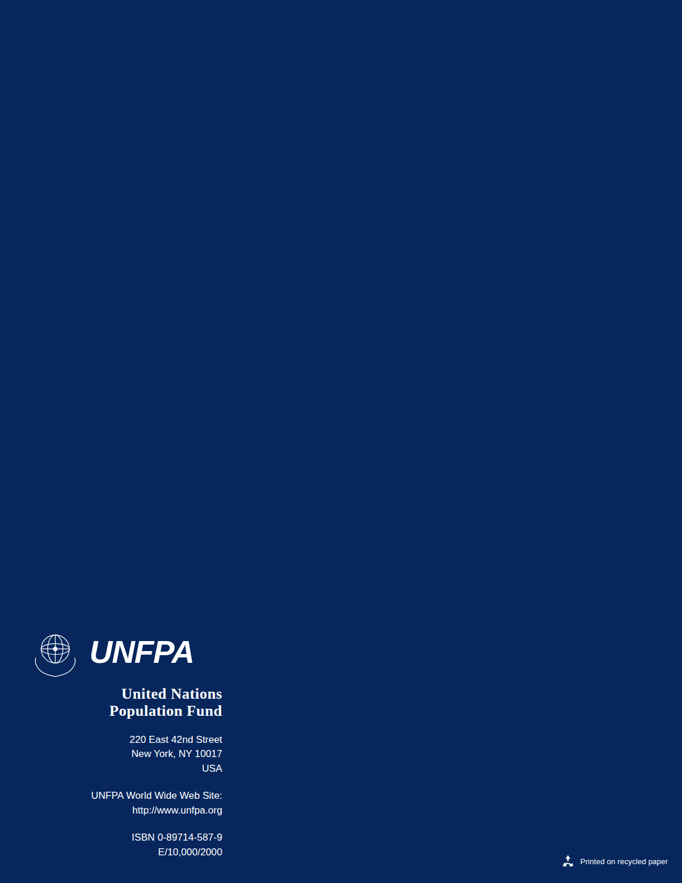UNFPA
United Nations
Population Fund
220 East 42nd Street
New York, NY 10017
USA
UNFPA World Wide Web Site:
http://www.unfpa.org
ISBN 0-89714-587-9
E/10,000/2000
Printed on recycled paper